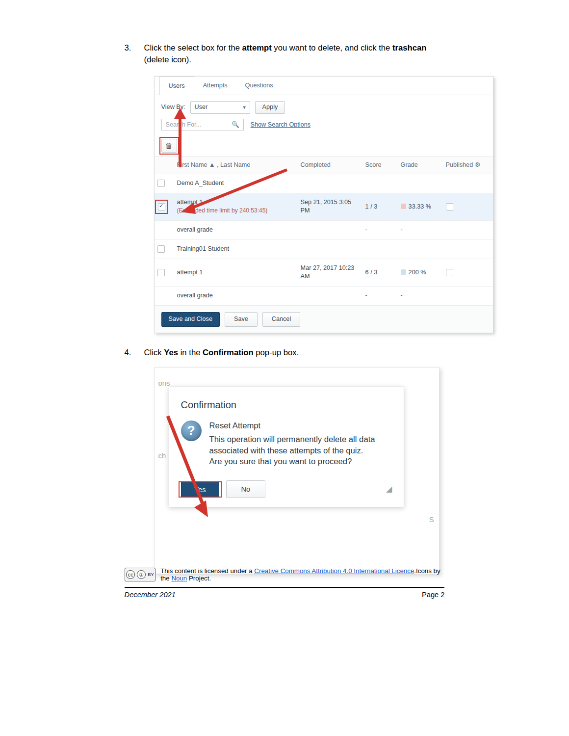3. Click the select box for the attempt you want to delete, and click the trashcan (delete icon).
Users
Attempts
Questions
View By:
User
Apply
Search For...🔍
Show Search Options
🗑
| | First Name ▲ , Last Name | Completed | Score | Grade | Published ⚙ |
| --- | --- | --- | --- | --- | --- |
| | Demo A_Student | | | | |
| | attempt 1 (Exceeded time limit by 240:53:45) | Sep 21, 2015 3:05 PM | 1 / 3 | 33.33 % | |
| | overall grade | | - | - | |
| | Training01 Student | | | | |
| | attempt 1 | Mar 27, 2017 10:23 AM | 6 / 3 | 200 % | |
| | overall grade | | - | - | |
Save and Close
Save
Cancel
4. Click Yes in the Confirmation pop-up box.
ons ch S
Confirmation
?
Reset Attempt This operation will permanently delete all data associated with these attempts of the quiz.
Are you sure that you want to proceed?
Yes No ◢
cc ① BY
This content is licensed under a Creative Commons Attribution 4.0 International Licence.Icons by the Noun Project.
December 2021 Page 2